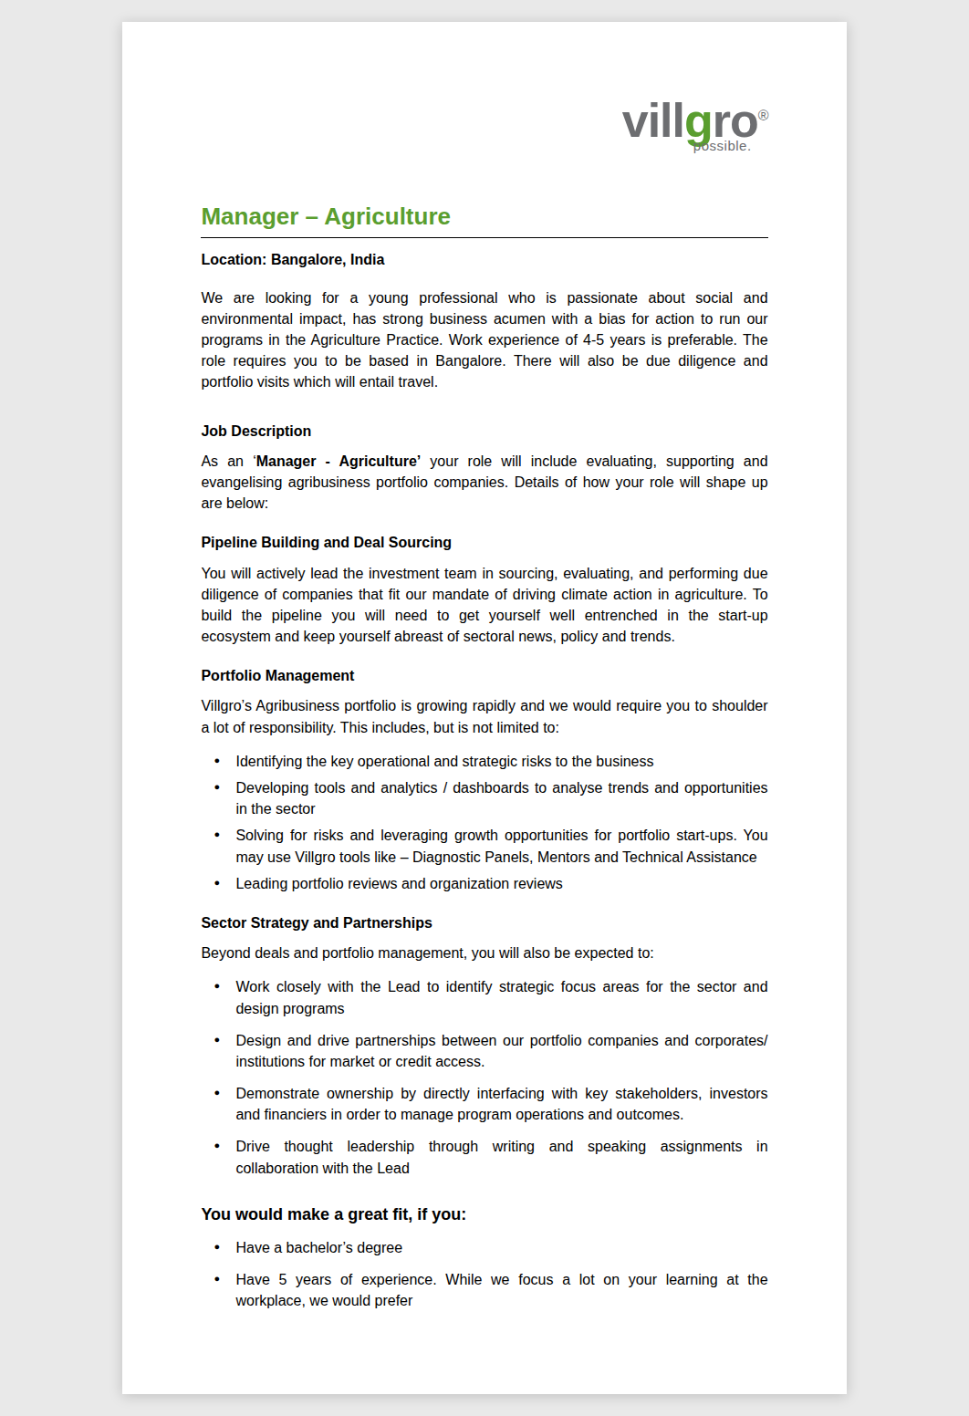vi ll gro®
possible.
Manager – Agriculture
Location: Bangalore, India
We are looking for a young professional who is passionate about social and environmental impact, has strong business acumen with a bias for action to run our programs in the Agriculture Practice. Work experience of 4-5 years is preferable. The role requires you to be based in Bangalore. There will also be due diligence and portfolio visits which will entail travel.
Job Description
As an ‘Manager - Agriculture’ your role will include evaluating, supporting and evangelising agribusiness portfolio companies. Details of how your role will shape up are below:
Pipeline Building and Deal Sourcing
You will actively lead the investment team in sourcing, evaluating, and performing due diligence of companies that fit our mandate of driving climate action in agriculture. To build the pipeline you will need to get yourself well entrenched in the start-up ecosystem and keep yourself abreast of sectoral news, policy and trends.
Portfolio Management
Villgro’s Agribusiness portfolio is growing rapidly and we would require you to shoulder a lot of responsibility. This includes, but is not limited to:
Identifying the key operational and strategic risks to the business
Developing tools and analytics / dashboards to analyse trends and opportunities in the sector
Solving for risks and leveraging growth opportunities for portfolio start-ups. You may use Villgro tools like – Diagnostic Panels, Mentors and Technical Assistance
Leading portfolio reviews and organization reviews
Sector Strategy and Partnerships
Beyond deals and portfolio management, you will also be expected to:
Work closely with the Lead to identify strategic focus areas for the sector and design programs
Design and drive partnerships between our portfolio companies and corporates/ institutions for market or credit access.
Demonstrate ownership by directly interfacing with key stakeholders, investors and financiers in order to manage program operations and outcomes.
Drive thought leadership through writing and speaking assignments in collaboration with the Lead
You would make a great fit, if you:
Have a bachelor’s degree
Have 5 years of experience. While we focus a lot on your learning at the workplace, we would prefer